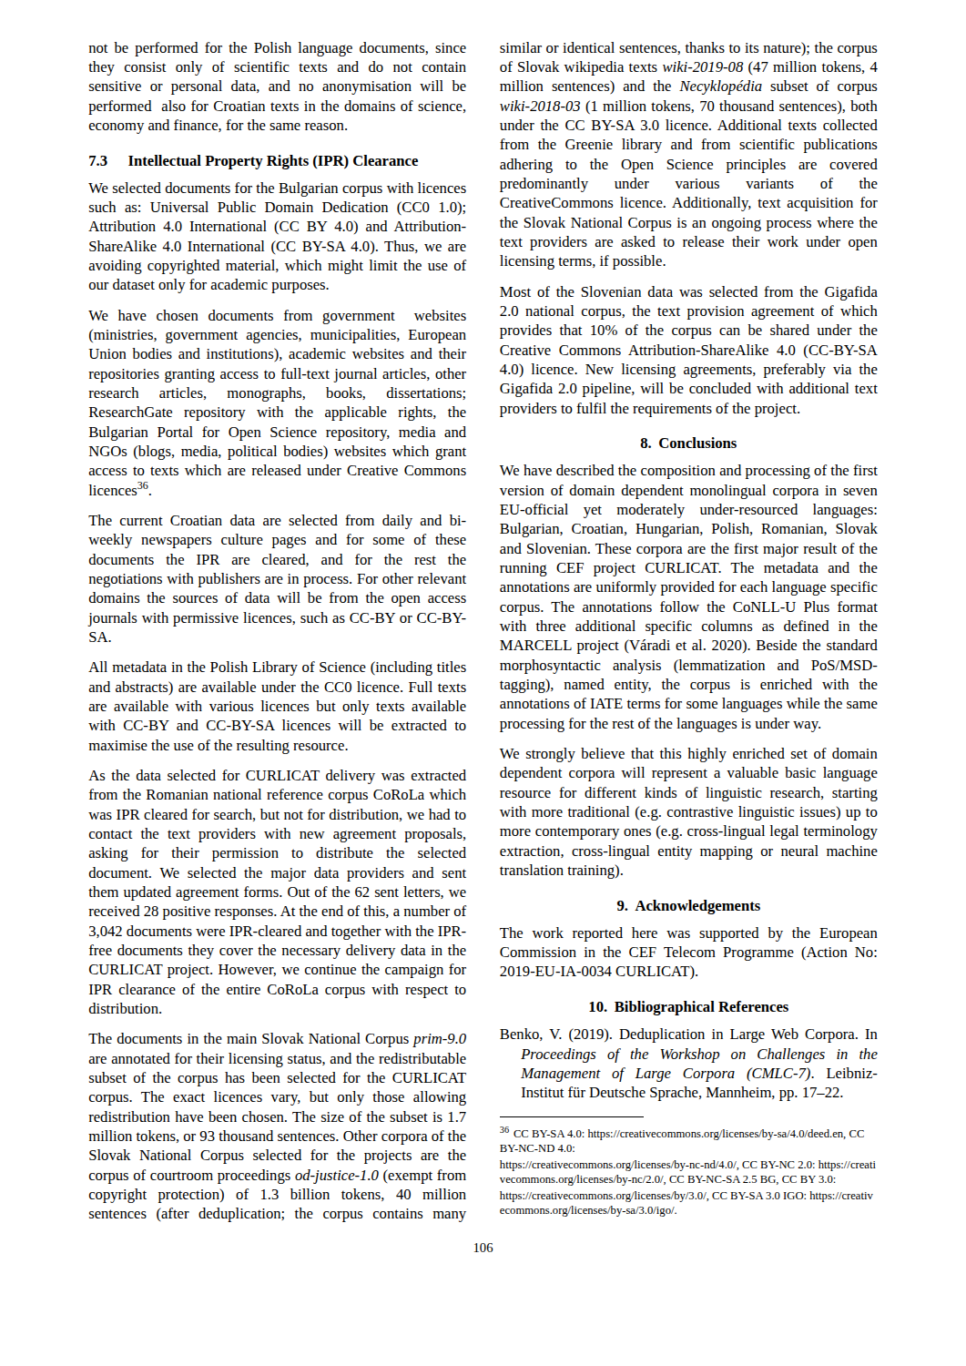not be performed for the Polish language documents, since they consist only of scientific texts and do not contain sensitive or personal data, and no anonymisation will be performed also for Croatian texts in the domains of science, economy and finance, for the same reason.
7.3 Intellectual Property Rights (IPR) Clearance
We selected documents for the Bulgarian corpus with licences such as: Universal Public Domain Dedication (CC0 1.0); Attribution 4.0 International (CC BY 4.0) and Attribution-ShareAlike 4.0 International (CC BY-SA 4.0). Thus, we are avoiding copyrighted material, which might limit the use of our dataset only for academic purposes.
We have chosen documents from government websites (ministries, government agencies, municipalities, European Union bodies and institutions), academic websites and their repositories granting access to full-text journal articles, other research articles, monographs, books, dissertations; ResearchGate repository with the applicable rights, the Bulgarian Portal for Open Science repository, media and NGOs (blogs, media, political bodies) websites which grant access to texts which are released under Creative Commons licences36.
The current Croatian data are selected from daily and bi-weekly newspapers culture pages and for some of these documents the IPR are cleared, and for the rest the negotiations with publishers are in process. For other relevant domains the sources of data will be from the open access journals with permissive licences, such as CC-BY or CC-BY-SA.
All metadata in the Polish Library of Science (including titles and abstracts) are available under the CC0 licence. Full texts are available with various licences but only texts available with CC-BY and CC-BY-SA licences will be extracted to maximise the use of the resulting resource.
As the data selected for CURLICAT delivery was extracted from the Romanian national reference corpus CoRoLa which was IPR cleared for search, but not for distribution, we had to contact the text providers with new agreement proposals, asking for their permission to distribute the selected document. We selected the major data providers and sent them updated agreement forms. Out of the 62 sent letters, we received 28 positive responses. At the end of this, a number of 3,042 documents were IPR-cleared and together with the IPR-free documents they cover the necessary delivery data in the CURLICAT project. However, we continue the campaign for IPR clearance of the entire CoRoLa corpus with respect to distribution.
The documents in the main Slovak National Corpus prim-9.0 are annotated for their licensing status, and the redistributable subset of the corpus has been selected for the CURLICAT corpus. The exact licences vary, but only those allowing redistribution have been chosen. The size of the subset is 1.7 million tokens, or 93 thousand sentences. Other corpora of the Slovak National Corpus selected for the projects are the corpus of courtroom proceedings od-justice-1.0 (exempt from copyright protection) of 1.3 billion tokens, 40 million sentences (after deduplication; the corpus contains many similar or identical sentences, thanks to its nature); the corpus of Slovak wikipedia texts wiki-2019-08 (47 million tokens, 4 million sentences) and the Necyklopédia subset of corpus wiki-2018-03 (1 million tokens, 70 thousand sentences), both under the CC BY-SA 3.0 licence. Additional texts collected from the Greenie library and from scientific publications adhering to the Open Science principles are covered predominantly under various variants of the CreativeCommons licence. Additionally, text acquisition for the Slovak National Corpus is an ongoing process where the text providers are asked to release their work under open licensing terms, if possible.
Most of the Slovenian data was selected from the Gigafida 2.0 national corpus, the text provision agreement of which provides that 10% of the corpus can be shared under the Creative Commons Attribution-ShareAlike 4.0 (CC-BY-SA 4.0) licence. New licensing agreements, preferably via the Gigafida 2.0 pipeline, will be concluded with additional text providers to fulfil the requirements of the project.
8. Conclusions
We have described the composition and processing of the first version of domain dependent monolingual corpora in seven EU-official yet moderately under-resourced languages: Bulgarian, Croatian, Hungarian, Polish, Romanian, Slovak and Slovenian. These corpora are the first major result of the running CEF project CURLICAT. The metadata and the annotations are uniformly provided for each language specific corpus. The annotations follow the CoNLL-U Plus format with three additional specific columns as defined in the MARCELL project (Váradi et al. 2020). Beside the standard morphosyntactic analysis (lemmatization and PoS/MSD-tagging), named entity, the corpus is enriched with the annotations of IATE terms for some languages while the same processing for the rest of the languages is under way.
We strongly believe that this highly enriched set of domain dependent corpora will represent a valuable basic language resource for different kinds of linguistic research, starting with more traditional (e.g. contrastive linguistic issues) up to more contemporary ones (e.g. cross-lingual legal terminology extraction, cross-lingual entity mapping or neural machine translation training).
9. Acknowledgements
The work reported here was supported by the European Commission in the CEF Telecom Programme (Action No: 2019-EU-IA-0034 CURLICAT).
10. Bibliographical References
Benko, V. (2019). Deduplication in Large Web Corpora. In Proceedings of the Workshop on Challenges in the Management of Large Corpora (CMLC-7). Leibniz-Institut für Deutsche Sprache, Mannheim, pp. 17–22.
36 CC BY-SA 4.0: https://creativecommons.org/licenses/by-sa/4.0/deed.en, CC BY-NC-ND 4.0:
https://creativecommons.org/licenses/by-nc-nd/4.0/, CC BY-NC 2.0: https://creativecommons.org/licenses/by-nc/2.0/, CC BY-NC-SA 2.5 BG, CC BY 3.0:
https://creativecommons.org/licenses/by/3.0/, CC BY-SA 3.0 IGO: https://creativecommons.org/licenses/by-sa/3.0/igo/.
106